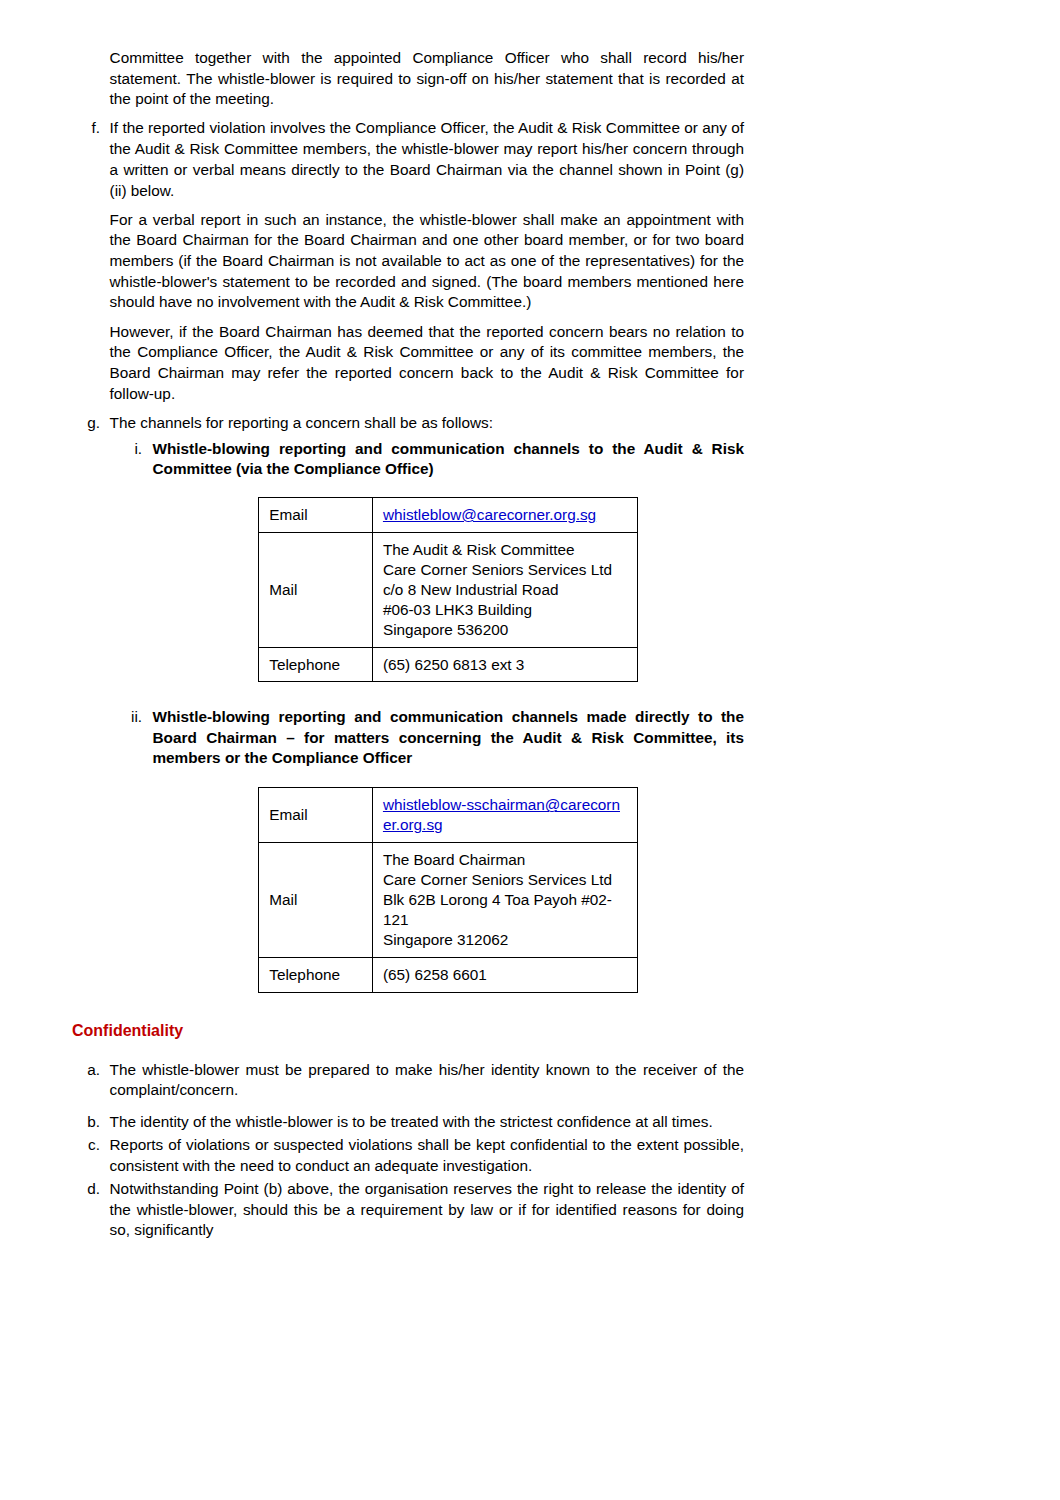Committee together with the appointed Compliance Officer who shall record his/her statement. The whistle-blower is required to sign-off on his/her statement that is recorded at the point of the meeting.
If the reported violation involves the Compliance Officer, the Audit & Risk Committee or any of the Audit & Risk Committee members, the whistle-blower may report his/her concern through a written or verbal means directly to the Board Chairman via the channel shown in Point (g)(ii) below.
For a verbal report in such an instance, the whistle-blower shall make an appointment with the Board Chairman for the Board Chairman and one other board member, or for two board members (if the Board Chairman is not available to act as one of the representatives) for the whistle-blower's statement to be recorded and signed. (The board members mentioned here should have no involvement with the Audit & Risk Committee.)
However, if the Board Chairman has deemed that the reported concern bears no relation to the Compliance Officer, the Audit & Risk Committee or any of its committee members, the Board Chairman may refer the reported concern back to the Audit & Risk Committee for follow-up.
The channels for reporting a concern shall be as follows:
Whistle-blowing reporting and communication channels to the Audit & Risk Committee (via the Compliance Office)
| Email | whistleblow@carecorner.org.sg |
| Mail | The Audit & Risk Committee Care Corner Seniors Services Ltd c/o 8 New Industrial Road #06-03 LHK3 Building Singapore 536200 |
| Telephone | (65) 6250 6813 ext 3 |
Whistle-blowing reporting and communication channels made directly to the Board Chairman – for matters concerning the Audit & Risk Committee, its members or the Compliance Officer
| Email | whistleblow-sschairman@carecorner.org.sg |
| Mail | The Board Chairman Care Corner Seniors Services Ltd Blk 62B Lorong 4 Toa Payoh #02-121 Singapore 312062 |
| Telephone | (65) 6258 6601 |
Confidentiality
The whistle-blower must be prepared to make his/her identity known to the receiver of the complaint/concern.
The identity of the whistle-blower is to be treated with the strictest confidence at all times.
Reports of violations or suspected violations shall be kept confidential to the extent possible, consistent with the need to conduct an adequate investigation.
Notwithstanding Point (b) above, the organisation reserves the right to release the identity of the whistle-blower, should this be a requirement by law or if for identified reasons for doing so, significantly